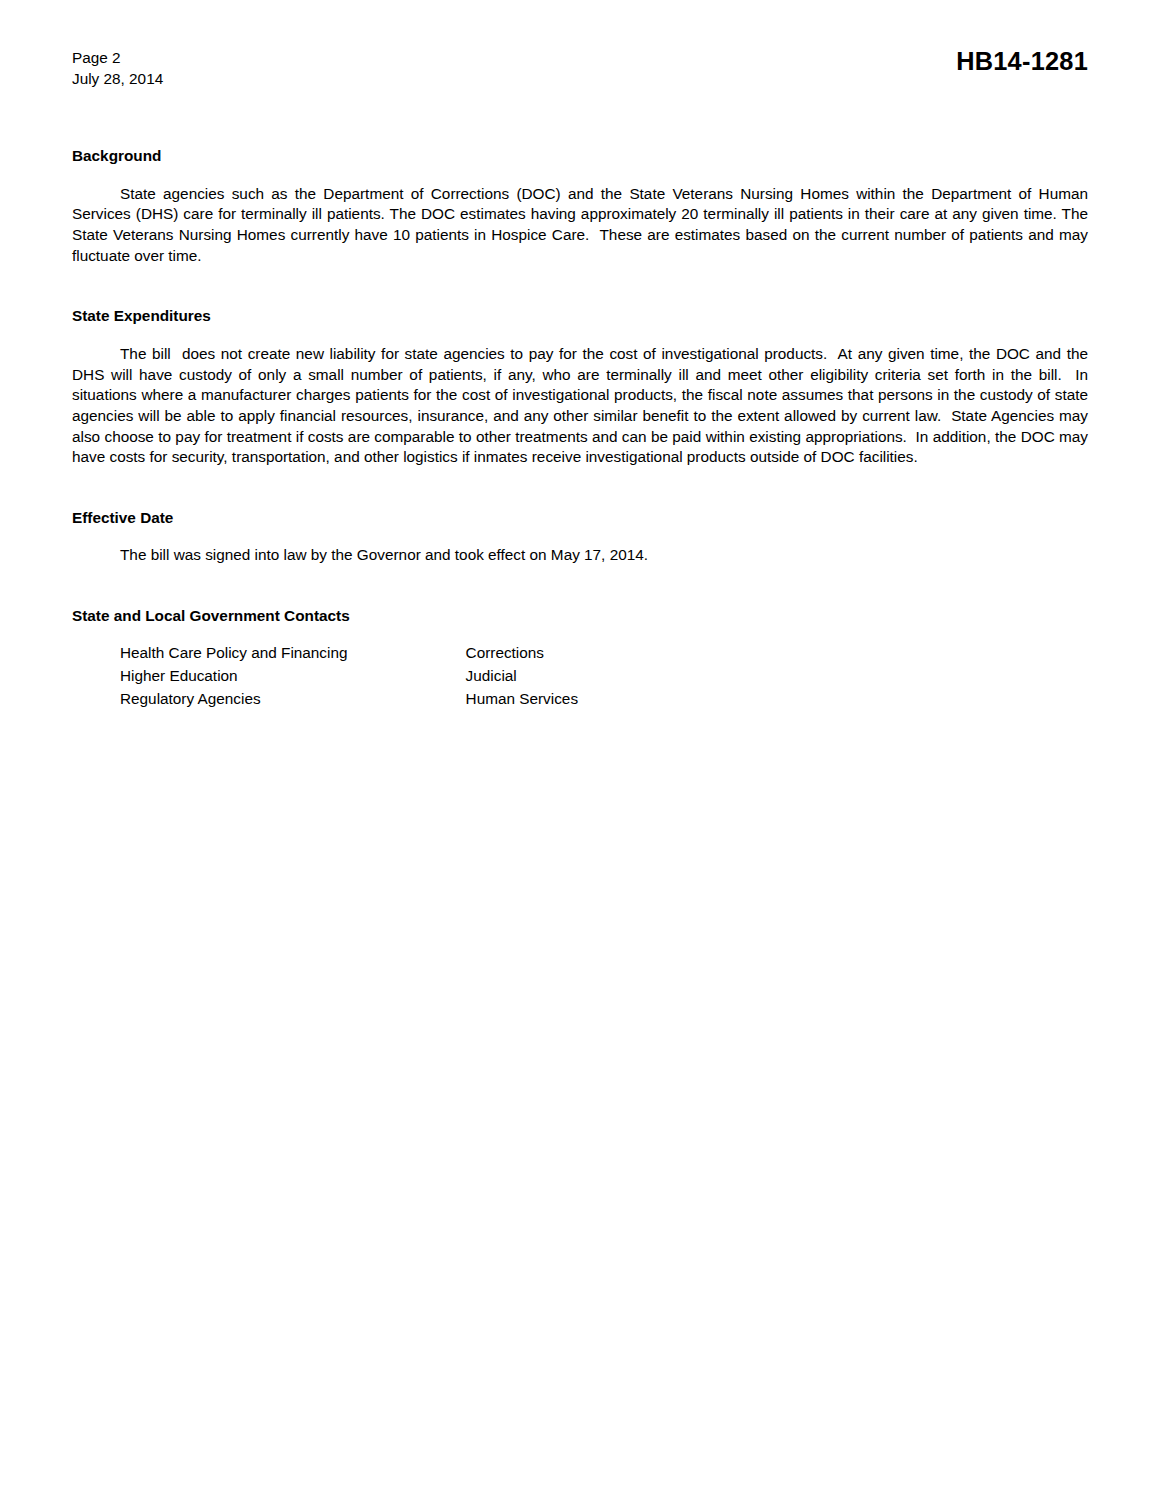Page 2
July 28, 2014
HB14-1281
Background
State agencies such as the Department of Corrections (DOC) and the State Veterans Nursing Homes within the Department of Human Services (DHS) care for terminally ill patients. The DOC estimates having approximately 20 terminally ill patients in their care at any given time. The State Veterans Nursing Homes currently have 10 patients in Hospice Care. These are estimates based on the current number of patients and may fluctuate over time.
State Expenditures
The bill does not create new liability for state agencies to pay for the cost of investigational products. At any given time, the DOC and the DHS will have custody of only a small number of patients, if any, who are terminally ill and meet other eligibility criteria set forth in the bill. In situations where a manufacturer charges patients for the cost of investigational products, the fiscal note assumes that persons in the custody of state agencies will be able to apply financial resources, insurance, and any other similar benefit to the extent allowed by current law. State Agencies may also choose to pay for treatment if costs are comparable to other treatments and can be paid within existing appropriations. In addition, the DOC may have costs for security, transportation, and other logistics if inmates receive investigational products outside of DOC facilities.
Effective Date
The bill was signed into law by the Governor and took effect on May 17, 2014.
State and Local Government Contacts
| Health Care Policy and Financing | Corrections |
| Higher Education | Judicial |
| Regulatory Agencies | Human Services |